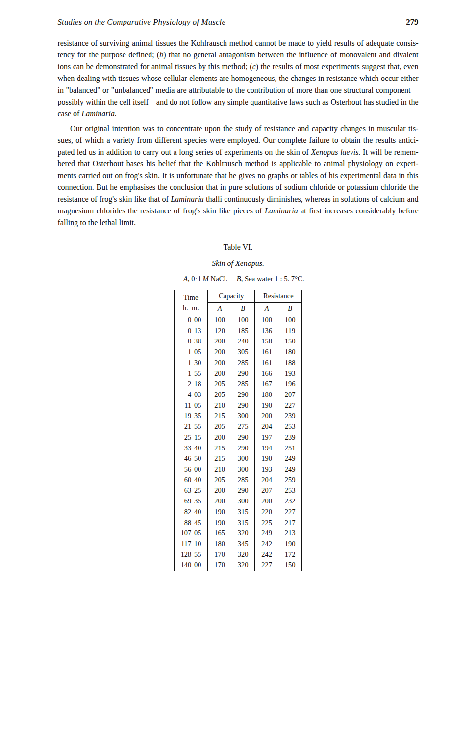Studies on the Comparative Physiology of Muscle
279
resistance of surviving animal tissues the Kohlrausch method cannot be made to yield results of adequate consistency for the purpose defined; (b) that no general antagonism between the influence of monovalent and divalent ions can be demonstrated for animal tissues by this method; (c) the results of most experiments suggest that, even when dealing with tissues whose cellular elements are homogeneous, the changes in resistance which occur either in "balanced" or "unbalanced" media are attributable to the contribution of more than one structural component—possibly within the cell itself—and do not follow any simple quantitative laws such as Osterhout has studied in the case of Laminaria.
Our original intention was to concentrate upon the study of resistance and capacity changes in muscular tissues, of which a variety from different species were employed. Our complete failure to obtain the results anticipated led us in addition to carry out a long series of experiments on the skin of Xenopus laevis. It will be remembered that Osterhout bases his belief that the Kohlrausch method is applicable to animal physiology on experiments carried out on frog's skin. It is unfortunate that he gives no graphs or tables of his experimental data in this connection. But he emphasises the conclusion that in pure solutions of sodium chloride or potassium chloride the resistance of frog's skin like that of Laminaria thalli continuously diminishes, whereas in solutions of calcium and magnesium chlorides the resistance of frog's skin like pieces of Laminaria at first increases considerably before falling to the lethal limit.
Table VI.
Skin of Xenopus.
A, 0·1 M NaCl. B, Sea water 1 : 5. 7°C.
| Time h. m. | Capacity | Resistance |
| --- | --- | --- |
| A | B | A | B |
| 0 | 00 | 100 | 100 | 100 | 100 |
| 0 | 13 | 120 | 185 | 136 | 119 |
| 0 | 38 | 200 | 240 | 158 | 150 |
| 1 | 05 | 200 | 305 | 161 | 180 |
| 1 | 30 | 200 | 285 | 161 | 188 |
| 1 | 55 | 200 | 290 | 166 | 193 |
| 2 | 18 | 205 | 285 | 167 | 196 |
| 4 | 03 | 205 | 290 | 180 | 207 |
| 11 | 05 | 210 | 290 | 190 | 227 |
| 19 | 35 | 215 | 300 | 200 | 239 |
| 21 | 55 | 205 | 275 | 204 | 253 |
| 25 | 15 | 200 | 290 | 197 | 239 |
| 33 | 40 | 215 | 290 | 194 | 251 |
| 46 | 50 | 215 | 300 | 190 | 249 |
| 56 | 00 | 210 | 300 | 193 | 249 |
| 60 | 40 | 205 | 285 | 204 | 259 |
| 63 | 25 | 200 | 290 | 207 | 253 |
| 69 | 35 | 200 | 300 | 200 | 232 |
| 82 | 40 | 190 | 315 | 220 | 227 |
| 88 | 45 | 190 | 315 | 225 | 217 |
| 107 | 05 | 165 | 320 | 249 | 213 |
| 117 | 10 | 180 | 345 | 242 | 190 |
| 128 | 55 | 170 | 320 | 242 | 172 |
| 140 | 00 | 170 | 320 | 227 | 150 |